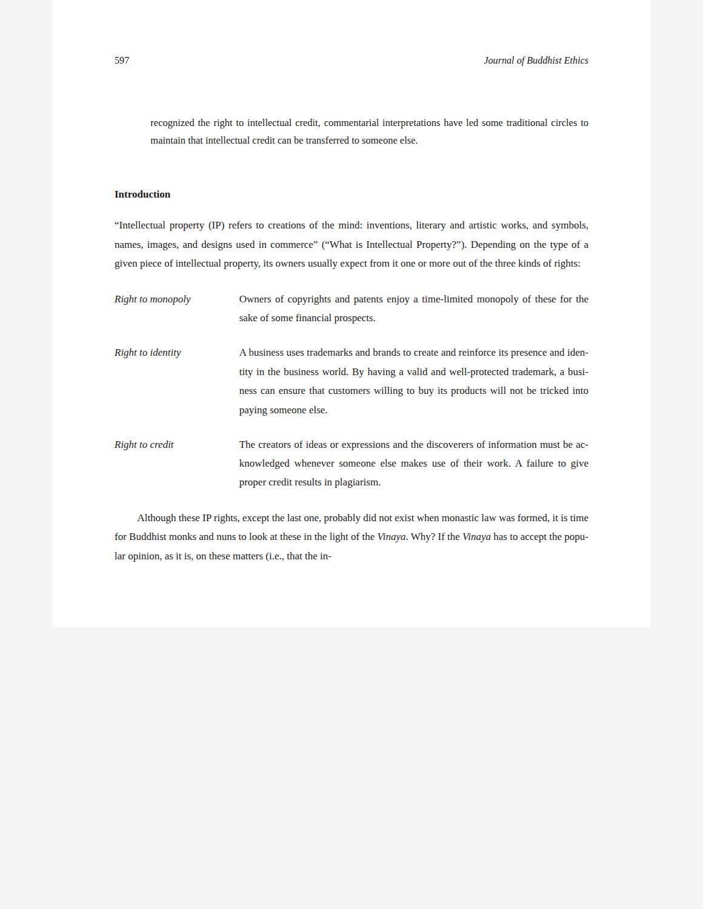597 Journal of Buddhist Ethics
recognized the right to intellectual credit, commentarial interpretations have led some traditional circles to maintain that intellectual credit can be transferred to someone else.
Introduction
“Intellectual property (IP) refers to creations of the mind: inventions, literary and artistic works, and symbols, names, images, and designs used in commerce” (“What is Intellectual Property?”). Depending on the type of a given piece of intellectual property, its owners usually expect from it one or more out of the three kinds of rights:
Right to monopoly
Owners of copyrights and patents enjoy a time-limited monopoly of these for the sake of some financial prospects.
Right to identity
A business uses trademarks and brands to create and reinforce its presence and identity in the business world. By having a valid and well-protected trademark, a business can ensure that customers willing to buy its products will not be tricked into paying someone else.
Right to credit
The creators of ideas or expressions and the discoverers of information must be acknowledged whenever someone else makes use of their work. A failure to give proper credit results in plagiarism.
Although these IP rights, except the last one, probably did not exist when monastic law was formed, it is time for Buddhist monks and nuns to look at these in the light of the Vinaya. Why? If the Vinaya has to accept the popular opinion, as it is, on these matters (i.e., that the in-